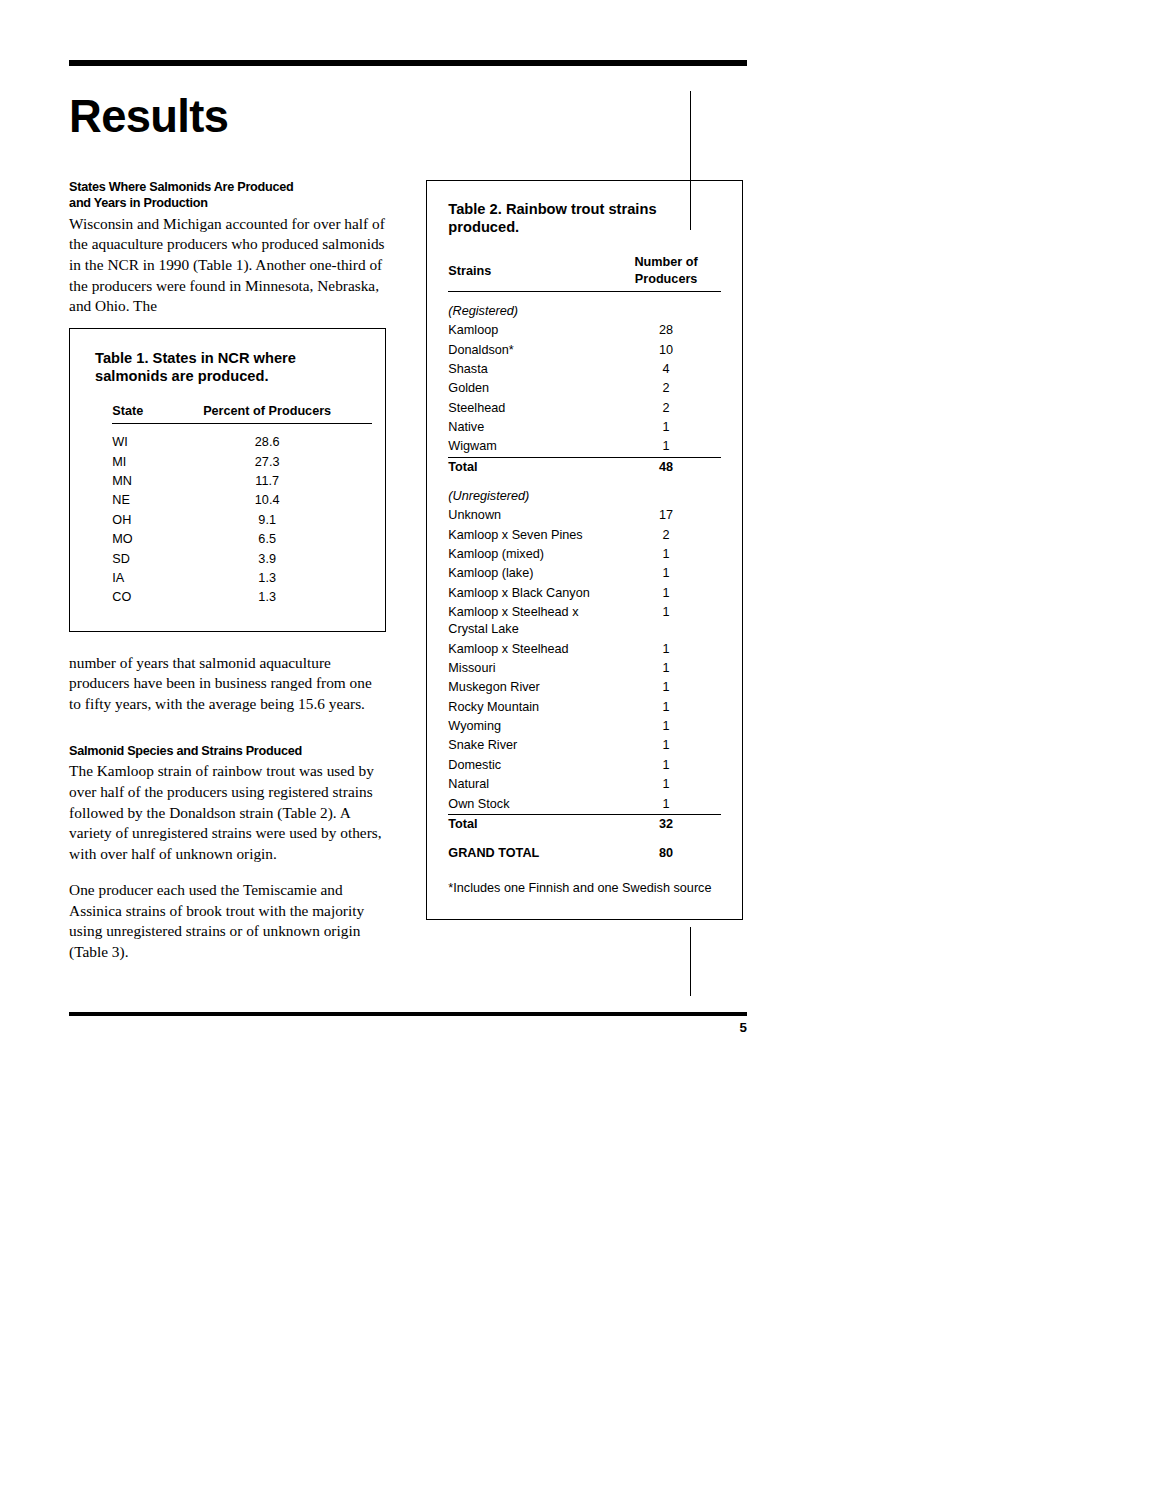Results
States Where Salmonids Are Produced
and Years in Production
Wisconsin and Michigan accounted for over half of the aquaculture producers who produced salmonids in the NCR in 1990 (Table 1). Another one-third of the producers were found in Minnesota, Nebraska, and Ohio. The
Table 1. States in NCR where salmonids are produced.
| State | Percent of Producers |
| --- | --- |
| WI | 28.6 |
| MI | 27.3 |
| MN | 11.7 |
| NE | 10.4 |
| OH | 9.1 |
| MO | 6.5 |
| SD | 3.9 |
| IA | 1.3 |
| CO | 1.3 |
number of years that salmonid aquaculture producers have been in business ranged from one to fifty years, with the average being 15.6 years.
Salmonid Species and Strains Produced
The Kamloop strain of rainbow trout was used by over half of the producers using registered strains followed by the Donaldson strain (Table 2). A variety of unregistered strains were used by others, with over half of unknown origin.
One producer each used the Temiscamie and Assinica strains of brook trout with the majority using unregistered strains or of unknown origin (Table 3).
Table 2. Rainbow trout strains produced.
| Strains | Number of Producers |
| --- | --- |
| (Registered) |
| Kamloop | 28 |
| Donaldson* | 10 |
| Shasta | 4 |
| Golden | 2 |
| Steelhead | 2 |
| Native | 1 |
| Wigwam | 1 |
| Total | 48 |
| (Unregistered) |
| Unknown | 17 |
| Kamloop x Seven Pines | 2 |
| Kamloop (mixed) | 1 |
| Kamloop (lake) | 1 |
| Kamloop x Black Canyon | 1 |
| Kamloop x Steelhead x Crystal Lake | 1 |
| Kamloop x Steelhead | 1 |
| Missouri | 1 |
| Muskegon River | 1 |
| Rocky Mountain | 1 |
| Wyoming | 1 |
| Snake River | 1 |
| Domestic | 1 |
| Natural | 1 |
| Own Stock | 1 |
| Total | 32 |
| GRAND TOTAL | 80 |
*Includes one Finnish and one Swedish source
5